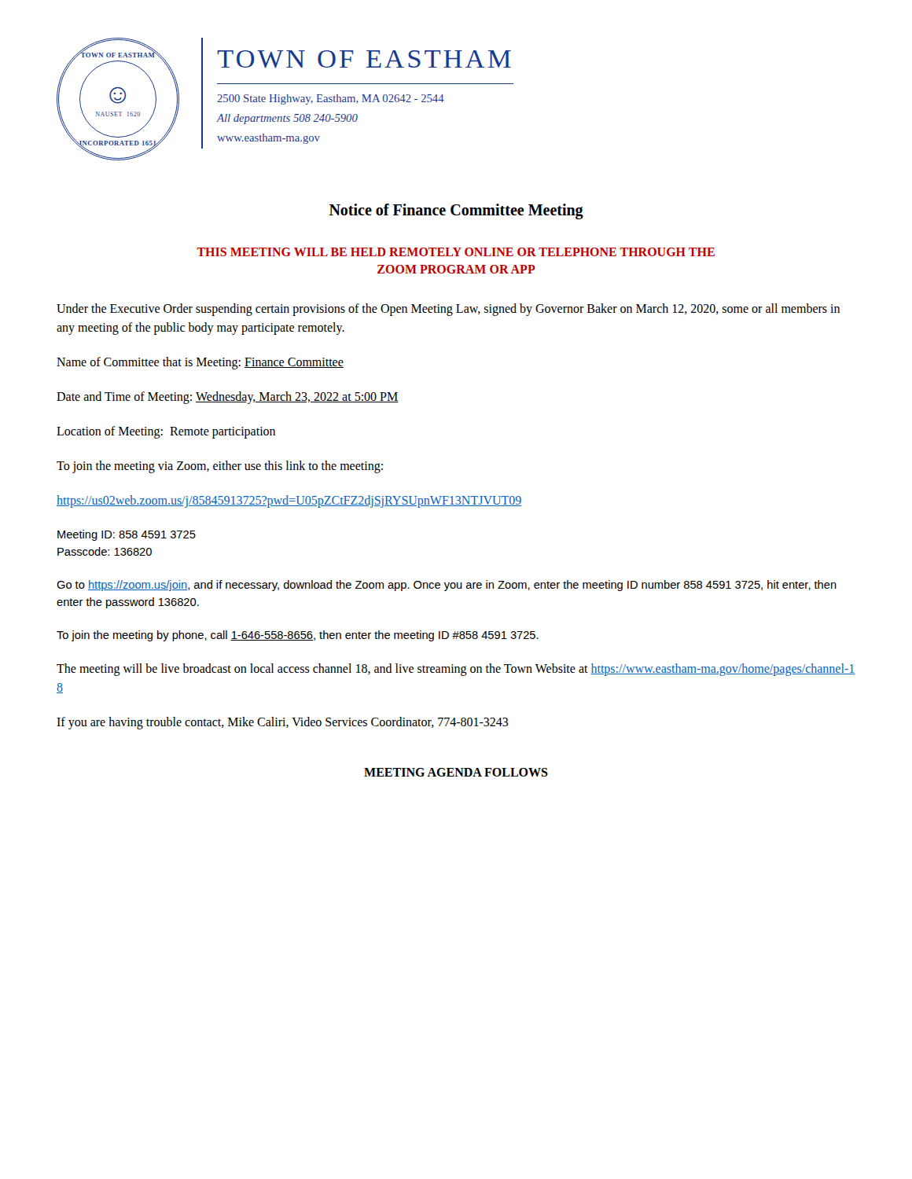TOWN OF EASTHAM
☺
NAUSET 1620
INCORPORATED 1651
TOWN OF EASTHAM
2500 State Highway, Eastham, MA 02642 - 2544
All departments 508 240-5900
www.eastham-ma.gov
Notice of Finance Committee Meeting
THIS MEETING WILL BE HELD REMOTELY ONLINE OR TELEPHONE THROUGH THE
ZOOM PROGRAM OR APP
Under the Executive Order suspending certain provisions of the Open Meeting Law, signed by Governor Baker on March 12, 2020, some or all members in any meeting of the public body may participate remotely.
Name of Committee that is Meeting: Finance Committee
Date and Time of Meeting: Wednesday, March 23, 2022 at 5:00 PM
Location of Meeting: Remote participation
To join the meeting via Zoom, either use this link to the meeting:
https://us02web.zoom.us/j/85845913725?pwd=U05pZCtFZ2djSjRYSUpnWF13NTJVUT09
Meeting ID: 858 4591 3725 Passcode: 136820
Go to https://zoom.us/join, and if necessary, download the Zoom app. Once you are in Zoom, enter the meeting ID number 858 4591 3725, hit enter, then enter the password 136820.
To join the meeting by phone, call 1-646-558-8656, then enter the meeting ID #858 4591 3725.
The meeting will be live broadcast on local access channel 18, and live streaming on the Town Website at https://www.eastham-ma.gov/home/pages/channel-18
If you are having trouble contact, Mike Caliri, Video Services Coordinator, 774-801-3243
MEETING AGENDA FOLLOWS